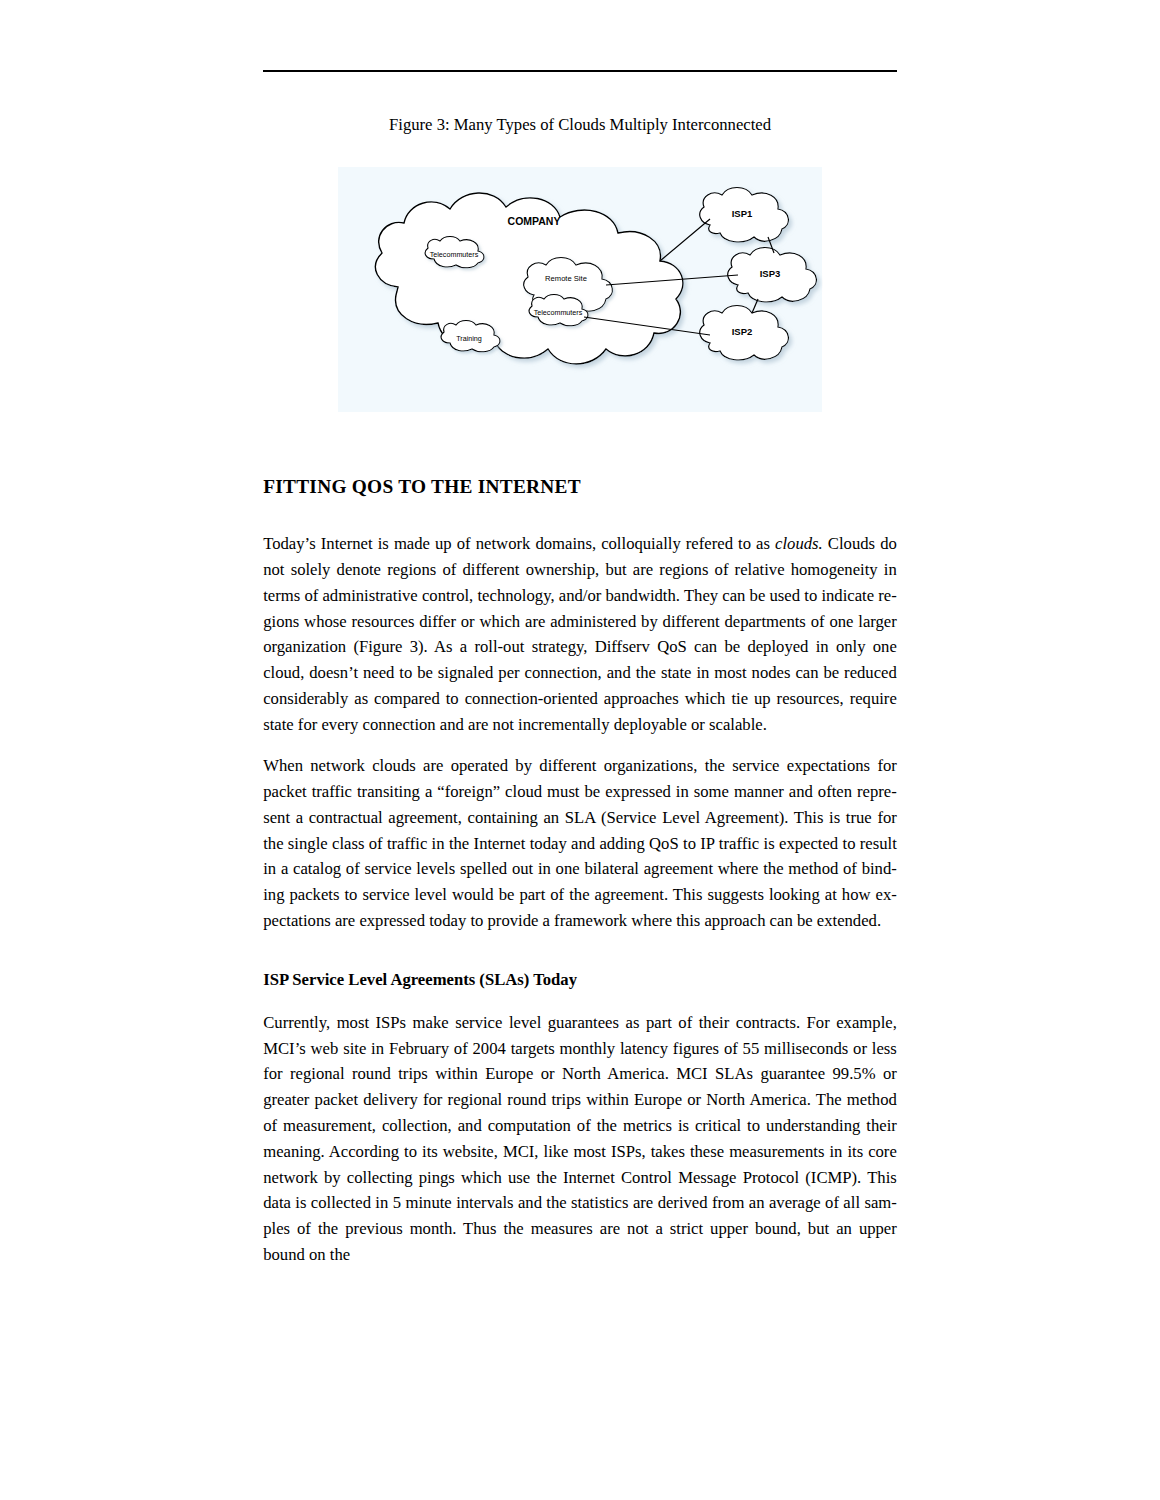Figure 3: Many Types of Clouds Multiply Interconnected
COMPANY Telecommuters Training Remote Site Telecommuters ISP1 ISP3 ISP2
FITTING QOS TO THE INTERNET
Today’s Internet is made up of network domains, colloquially refered to as clouds. Clouds do not solely denote regions of different ownership, but are regions of relative homogeneity in terms of administrative control, technology, and/or bandwidth. They can be used to indicate regions whose resources differ or which are administered by different departments of one larger organization (Figure 3). As a roll-out strategy, Diffserv QoS can be deployed in only one cloud, doesn’t need to be signaled per connection, and the state in most nodes can be reduced considerably as compared to connection-oriented approaches which tie up resources, require state for every connection and are not incrementally deployable or scalable.
When network clouds are operated by different organizations, the service expectations for packet traffic transiting a “foreign” cloud must be expressed in some manner and often represent a contractual agreement, containing an SLA (Service Level Agreement). This is true for the single class of traffic in the Internet today and adding QoS to IP traffic is expected to result in a catalog of service levels spelled out in one bilateral agreement where the method of binding packets to service level would be part of the agreement. This suggests looking at how expectations are expressed today to provide a framework where this approach can be extended.
ISP Service Level Agreements (SLAs) Today
Currently, most ISPs make service level guarantees as part of their contracts. For example, MCI’s web site in February of 2004 targets monthly latency figures of 55 milliseconds or less for regional round trips within Europe or North America. MCI SLAs guarantee 99.5% or greater packet delivery for regional round trips within Europe or North America. The method of measurement, collection, and computation of the metrics is critical to understanding their meaning. According to its website, MCI, like most ISPs, takes these measurements in its core network by collecting pings which use the Internet Control Message Protocol (ICMP). This data is collected in 5 minute intervals and the statistics are derived from an average of all samples of the previous month. Thus the measures are not a strict upper bound, but an upper bound on the